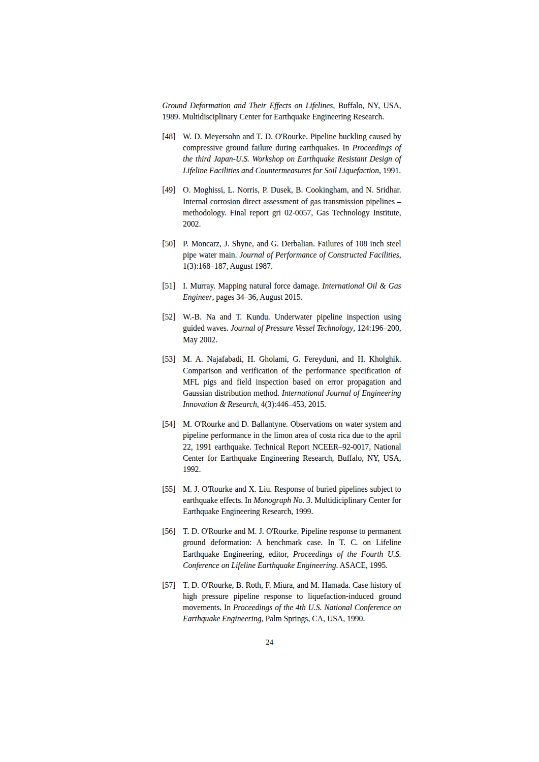Ground Deformation and Their Effects on Lifelines, Buffalo, NY, USA, 1989. Multidisciplinary Center for Earthquake Engineering Research.
[48] W. D. Meyersohn and T. D. O'Rourke. Pipeline buckling caused by compressive ground failure during earthquakes. In Proceedings of the third Japan-U.S. Workshop on Earthquake Resistant Design of Lifeline Facilities and Countermeasures for Soil Liquefaction, 1991.
[49] O. Moghissi, L. Norris, P. Dusek, B. Cookingham, and N. Sridhar. Internal corrosion direct assessment of gas transmission pipelines – methodology. Final report gri 02-0057, Gas Technology Institute, 2002.
[50] P. Moncarz, J. Shyne, and G. Derbalian. Failures of 108 inch steel pipe water main. Journal of Performance of Constructed Facilities, 1(3):168–187, August 1987.
[51] I. Murray. Mapping natural force damage. International Oil & Gas Engineer, pages 34–36, August 2015.
[52] W.-B. Na and T. Kundu. Underwater pipeline inspection using guided waves. Journal of Pressure Vessel Technology, 124:196–200, May 2002.
[53] M. A. Najafabadi, H. Gholami, G. Fereyduni, and H. Kholghik. Comparison and verification of the performance specification of MFL pigs and field inspection based on error propagation and Gaussian distribution method. International Journal of Engineering Innovation & Research, 4(3):446–453, 2015.
[54] M. O'Rourke and D. Ballantyne. Observations on water system and pipeline performance in the limon area of costa rica due to the april 22, 1991 earthquake. Technical Report NCEER–92-0017, National Center for Earthquake Engineering Research, Buffalo, NY, USA, 1992.
[55] M. J. O'Rourke and X. Liu. Response of buried pipelines subject to earthquake effects. In Monograph No. 3. Multidiciplinary Center for Earthquake Engineering Research, 1999.
[56] T. D. O'Rourke and M. J. O'Rourke. Pipeline response to permanent ground deformation: A benchmark case. In T. C. on Lifeline Earthquake Engineering, editor, Proceedings of the Fourth U.S. Conference on Lifeline Earthquake Engineering. ASACE, 1995.
[57] T. D. O'Rourke, B. Roth, F. Miura, and M. Hamada. Case history of high pressure pipeline response to liquefaction-induced ground movements. In Proceedings of the 4th U.S. National Conference on Earthquake Engineering, Palm Springs, CA, USA, 1990.
24